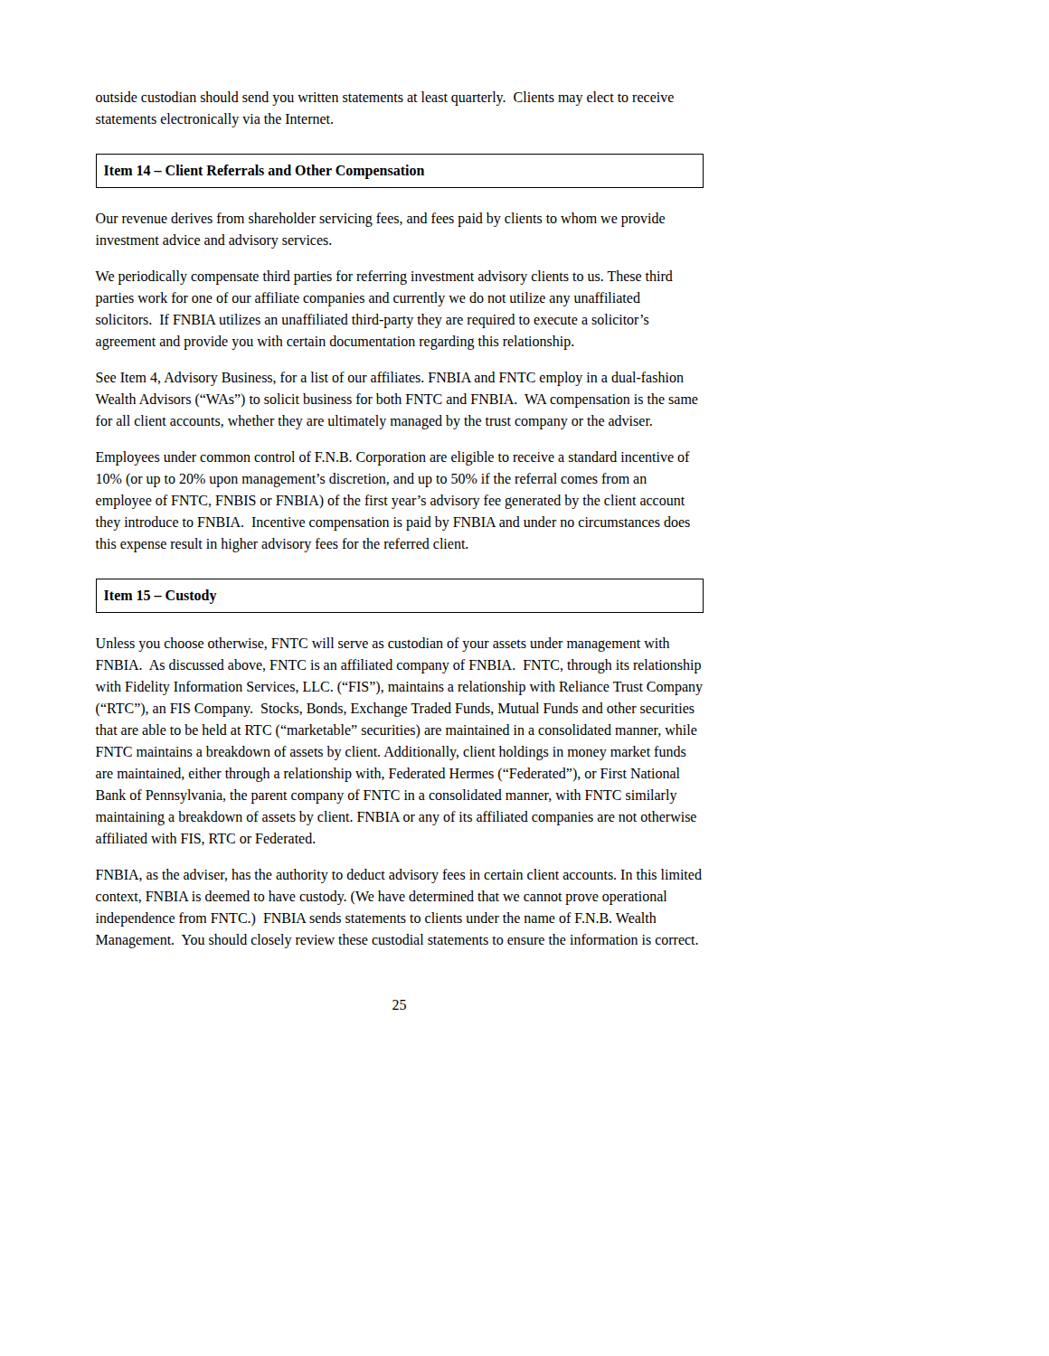outside custodian should send you written statements at least quarterly. Clients may elect to receive statements electronically via the Internet.
Item 14 – Client Referrals and Other Compensation
Our revenue derives from shareholder servicing fees, and fees paid by clients to whom we provide investment advice and advisory services.
We periodically compensate third parties for referring investment advisory clients to us. These third parties work for one of our affiliate companies and currently we do not utilize any unaffiliated solicitors. If FNBIA utilizes an unaffiliated third-party they are required to execute a solicitor’s agreement and provide you with certain documentation regarding this relationship.
See Item 4, Advisory Business, for a list of our affiliates. FNBIA and FNTC employ in a dual-fashion Wealth Advisors (“WAs”) to solicit business for both FNTC and FNBIA. WA compensation is the same for all client accounts, whether they are ultimately managed by the trust company or the adviser.
Employees under common control of F.N.B. Corporation are eligible to receive a standard incentive of 10% (or up to 20% upon management’s discretion, and up to 50% if the referral comes from an employee of FNTC, FNBIS or FNBIA) of the first year’s advisory fee generated by the client account they introduce to FNBIA. Incentive compensation is paid by FNBIA and under no circumstances does this expense result in higher advisory fees for the referred client.
Item 15 – Custody
Unless you choose otherwise, FNTC will serve as custodian of your assets under management with FNBIA. As discussed above, FNTC is an affiliated company of FNBIA. FNTC, through its relationship with Fidelity Information Services, LLC. (“FIS”), maintains a relationship with Reliance Trust Company (“RTC”), an FIS Company. Stocks, Bonds, Exchange Traded Funds, Mutual Funds and other securities that are able to be held at RTC (“marketable” securities) are maintained in a consolidated manner, while FNTC maintains a breakdown of assets by client. Additionally, client holdings in money market funds are maintained, either through a relationship with, Federated Hermes (“Federated”), or First National Bank of Pennsylvania, the parent company of FNTC in a consolidated manner, with FNTC similarly maintaining a breakdown of assets by client. FNBIA or any of its affiliated companies are not otherwise affiliated with FIS, RTC or Federated.
FNBIA, as the adviser, has the authority to deduct advisory fees in certain client accounts. In this limited context, FNBIA is deemed to have custody. (We have determined that we cannot prove operational independence from FNTC.) FNBIA sends statements to clients under the name of F.N.B. Wealth Management. You should closely review these custodial statements to ensure the information is correct.
25